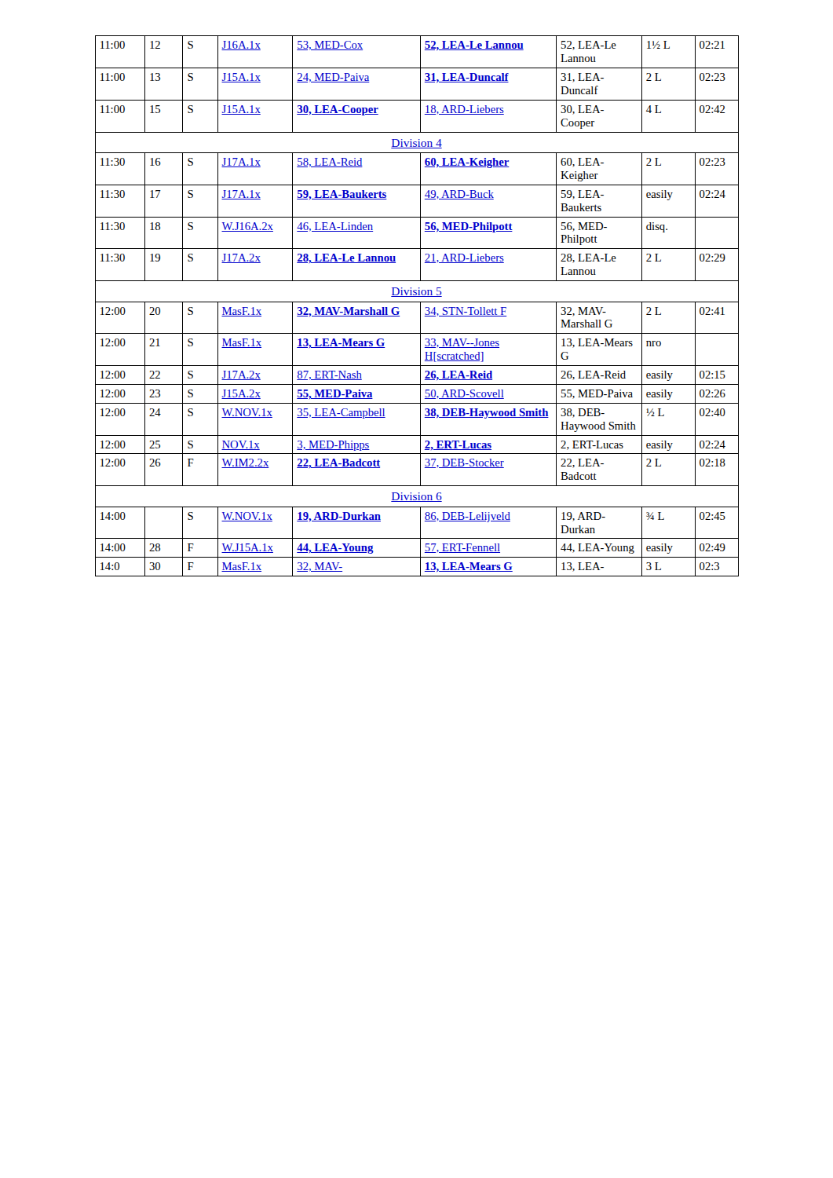| 11:00 | 12 | S | J16A.1x | 53, MED-Cox | 52, LEA-Le Lannou | 52, LEA-Le Lannou | 1½ L | 02:21 |
| 11:00 | 13 | S | J15A.1x | 24, MED-Paiva | 31, LEA-Duncalf | 31, LEA-Duncalf | 2 L | 02:23 |
| 11:00 | 15 | S | J15A.1x | 30, LEA-Cooper | 18, ARD-Liebers | 30, LEA-Cooper | 4 L | 02:42 |
| Division 4 |
| 11:30 | 16 | S | J17A.1x | 58, LEA-Reid | 60, LEA-Keigher | 60, LEA-Keigher | 2 L | 02:23 |
| 11:30 | 17 | S | J17A.1x | 59, LEA-Baukerts | 49, ARD-Buck | 59, LEA-Baukerts | easily | 02:24 |
| 11:30 | 18 | S | W.J16A.2x | 46, LEA-Linden | 56, MED-Philpott | 56, MED-Philpott | disq. | |
| 11:30 | 19 | S | J17A.2x | 28, LEA-Le Lannou | 21, ARD-Liebers | 28, LEA-Le Lannou | 2 L | 02:29 |
| Division 5 |
| 12:00 | 20 | S | MasF.1x | 32, MAV-Marshall G | 34, STN-Tollett F | 32, MAV-Marshall G | 2 L | 02:41 |
| 12:00 | 21 | S | MasF.1x | 13, LEA-Mears G | 33, MAV--Jones H[scratched] | 13, LEA-Mears G | nro | |
| 12:00 | 22 | S | J17A.2x | 87, ERT-Nash | 26, LEA-Reid | 26, LEA-Reid | easily | 02:15 |
| 12:00 | 23 | S | J15A.2x | 55, MED-Paiva | 50, ARD-Scovell | 55, MED-Paiva | easily | 02:26 |
| 12:00 | 24 | S | W.NOV.1x | 35, LEA-Campbell | 38, DEB-Haywood Smith | 38, DEB-Haywood Smith | ½ L | 02:40 |
| 12:00 | 25 | S | NOV.1x | 3, MED-Phipps | 2, ERT-Lucas | 2, ERT-Lucas | easily | 02:24 |
| 12:00 | 26 | F | W.IM2.2x | 22, LEA-Badcott | 37, DEB-Stocker | 22, LEA-Badcott | 2 L | 02:18 |
| Division 6 |
| 14:00 | | S | W.NOV.1x | 19, ARD-Durkan | 86, DEB-Lelijveld | 19, ARD-Durkan | ¾ L | 02:45 |
| 14:00 | 28 | F | W.J15A.1x | 44, LEA-Young | 57, ERT-Fennell | 44, LEA-Young | easily | 02:49 |
| 14:0 | 30 | F | MasF.1x | 32, MAV- | 13, LEA-Mears G | 13, LEA- | 3 L | 02:3 |